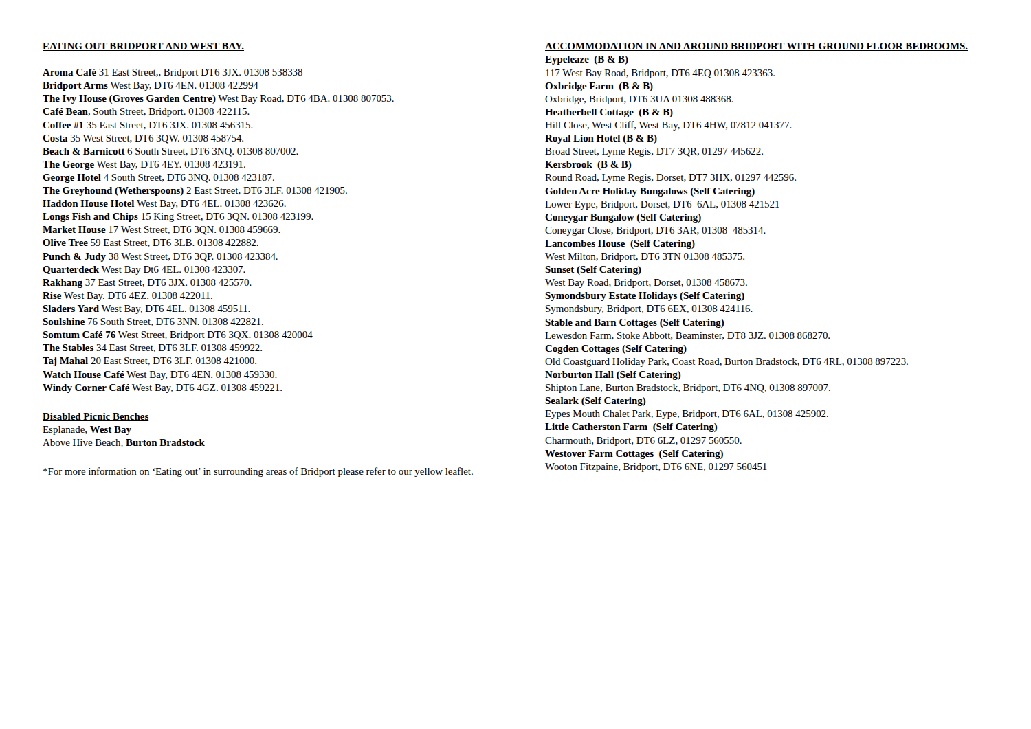EATING OUT BRIDPORT AND WEST BAY.
Aroma Café 31 East Street,, Bridport DT6 3JX. 01308 538338
Bridport Arms West Bay, DT6 4EN. 01308 422994
The Ivy House (Groves Garden Centre) West Bay Road, DT6 4BA. 01308 807053.
Café Bean, South Street, Bridport. 01308 422115.
Coffee #1 35 East Street, DT6 3JX. 01308 456315.
Costa 35 West Street, DT6 3QW. 01308 458754.
Beach & Barnicott 6 South Street, DT6 3NQ. 01308 807002.
The George West Bay, DT6 4EY. 01308 423191.
George Hotel 4 South Street, DT6 3NQ. 01308 423187.
The Greyhound (Wetherspoons) 2 East Street, DT6 3LF. 01308 421905.
Haddon House Hotel West Bay, DT6 4EL. 01308 423626.
Longs Fish and Chips 15 King Street, DT6 3QN. 01308 423199.
Market House 17 West Street, DT6 3QN. 01308 459669.
Olive Tree 59 East Street, DT6 3LB. 01308 422882.
Punch & Judy 38 West Street, DT6 3QP. 01308 423384.
Quarterdeck West Bay Dt6 4EL. 01308 423307.
Rakhang 37 East Street, DT6 3JX. 01308 425570.
Rise West Bay. DT6 4EZ. 01308 422011.
Sladers Yard West Bay, DT6 4EL. 01308 459511.
Soulshine 76 South Street, DT6 3NN. 01308 422821.
Somtum Café 76 West Street, Bridport DT6 3QX. 01308 420004
The Stables 34 East Street, DT6 3LF. 01308 459922.
Taj Mahal 20 East Street, DT6 3LF. 01308 421000.
Watch House Café West Bay, DT6 4EN. 01308 459330.
Windy Corner Café West Bay, DT6 4GZ. 01308 459221.
Disabled Picnic Benches
Esplanade, West Bay
Above Hive Beach, Burton Bradstock
*For more information on ‘Eating out’ in surrounding areas of Bridport please refer to our yellow leaflet.
ACCOMMODATION IN AND AROUND BRIDPORT WITH GROUND FLOOR BEDROOMS.
Eypeleaze (B & B)
117 West Bay Road, Bridport, DT6 4EQ 01308 423363.
Oxbridge Farm (B & B)
Oxbridge, Bridport, DT6 3UA 01308 488368.
Heatherbell Cottage (B & B)
Hill Close, West Cliff, West Bay, DT6 4HW, 07812 041377.
Royal Lion Hotel (B & B)
Broad Street, Lyme Regis, DT7 3QR, 01297 445622.
Kersbrook (B & B)
Round Road, Lyme Regis, Dorset, DT7 3HX, 01297 442596.
Golden Acre Holiday Bungalows (Self Catering)
Lower Eype, Bridport, Dorset, DT6 6AL, 01308 421521
Coneygar Bungalow (Self Catering)
Coneygar Close, Bridport, DT6 3AR, 01308 485314.
Lancombes House (Self Catering)
West Milton, Bridport, DT6 3TN 01308 485375.
Sunset (Self Catering)
West Bay Road, Bridport, Dorset, 01308 458673.
Symondsbury Estate Holidays (Self Catering)
Symondsbury, Bridport, DT6 6EX, 01308 424116.
Stable and Barn Cottages (Self Catering)
Lewesdon Farm, Stoke Abbott, Beaminster, DT8 3JZ. 01308 868270.
Cogden Cottages (Self Catering)
Old Coastguard Holiday Park, Coast Road, Burton Bradstock, DT6 4RL, 01308 897223.
Norburton Hall (Self Catering)
Shipton Lane, Burton Bradstock, Bridport, DT6 4NQ, 01308 897007.
Sealark (Self Catering)
Eypes Mouth Chalet Park, Eype, Bridport, DT6 6AL, 01308 425902.
Little Catherston Farm (Self Catering)
Charmouth, Bridport, DT6 6LZ, 01297 560550.
Westover Farm Cottages (Self Catering)
Wooton Fitzpaine, Bridport, DT6 6NE, 01297 560451